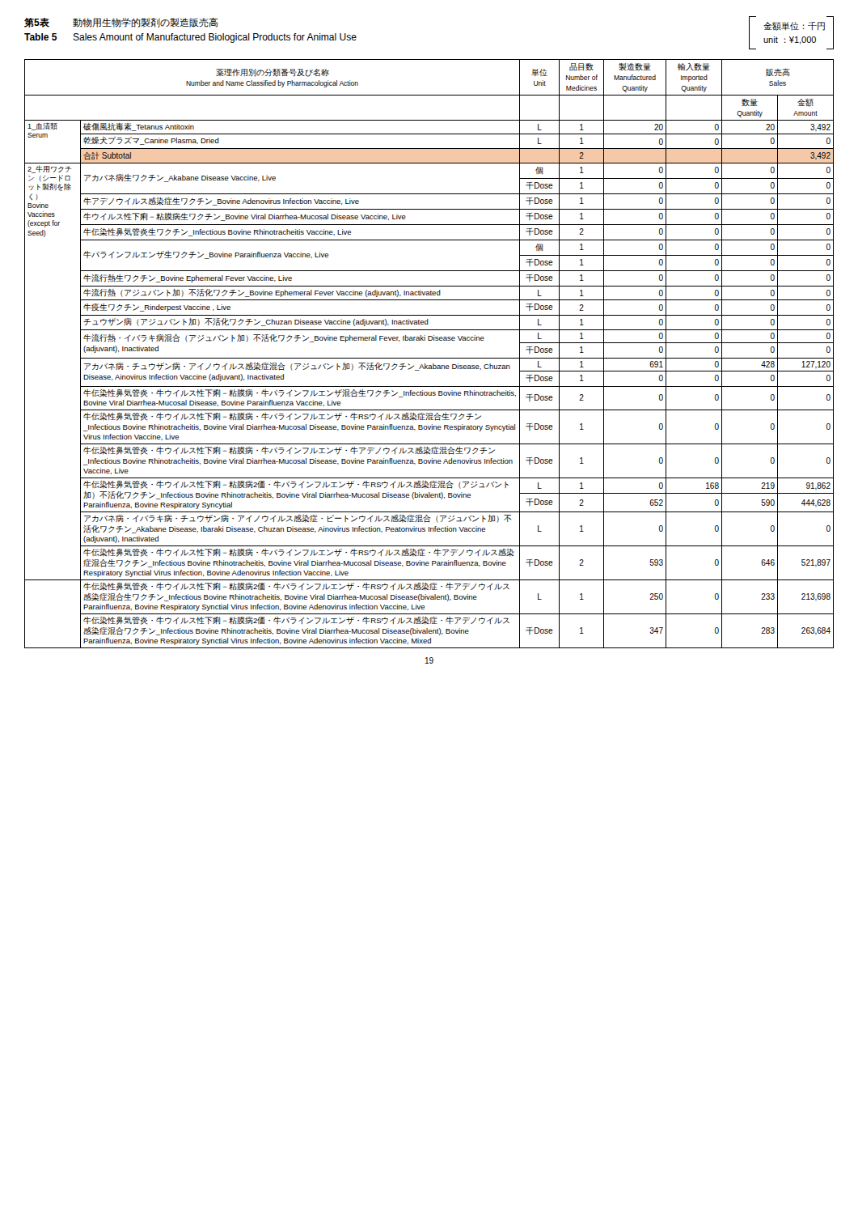第5表
動物用生物学的製剤の製造販売高
Table 5
Sales Amount of Manufactured Biological Products for Animal Use
金額単位：千円
unit ：¥1,000
| 薬理作用別の分類番号及び名称 Number and Name Classified by Pharmacological Action | 単位 Unit | 品目数 Number of Medicines | 製造数量 Manufactured Quantity | 輸入数量 Imported Quantity | 販売高 Sales |
| --- | --- | --- | --- | --- | --- |
| | | | | | 数量 Quantity | 金額 Amount |
| 1_血清類 Serum | 破傷風抗毒素_Tetanus Antitoxin | L | 1 | 20 | 0 | 20 | 3,492 |
| 乾燥犬プラズマ_Canine Plasma, Dried | L | 1 | 0 | 0 | 0 | 0 |
| 合計 Subtotal | | 2 | | | | 3,492 |
| 2_牛用ワクチン（シードロット製剤を除く） Bovine Vaccines (except for Seed) | アカバネ病生ワクチン_Akabane Disease Vaccine, Live | 個 | 1 | 0 | 0 | 0 | 0 |
| 千Dose | 1 | 0 | 0 | 0 | 0 |
| 牛アデノウイルス感染症生ワクチン_Bovine Adenovirus Infection Vaccine, Live | 千Dose | 1 | 0 | 0 | 0 | 0 |
| 牛ウイルス性下痢－粘膜病生ワクチン_Bovine Viral Diarrhea-Mucosal Disease Vaccine, Live | 千Dose | 1 | 0 | 0 | 0 | 0 |
| 牛伝染性鼻気管炎生ワクチン_Infectious Bovine Rhinotracheitis Vaccine, Live | 千Dose | 2 | 0 | 0 | 0 | 0 |
| 牛パラインフルエンザ生ワクチン_Bovine Parainfluenza Vaccine, Live | 個 | 1 | 0 | 0 | 0 | 0 |
| 千Dose | 1 | 0 | 0 | 0 | 0 |
| 牛流行熱生ワクチン_Bovine Ephemeral Fever Vaccine, Live | 千Dose | 1 | 0 | 0 | 0 | 0 |
| 牛流行熱（アジュバント加）不活化ワクチン_Bovine Ephemeral Fever Vaccine (adjuvant), Inactivated | L | 1 | 0 | 0 | 0 | 0 |
| 牛疫生ワクチン_Rinderpest Vaccine , Live | 千Dose | 2 | 0 | 0 | 0 | 0 |
| チュウザン病（アジュバント加）不活化ワクチン_Chuzan Disease Vaccine (adjuvant), Inactivated | L | 1 | 0 | 0 | 0 | 0 |
| 牛流行熱・イバラキ病混合（アジュバント加）不活化ワクチン_Bovine Ephemeral Fever, Ibaraki Disease Vaccine (adjuvant), Inactivated | L | 1 | 0 | 0 | 0 | 0 |
| 千Dose | 1 | 0 | 0 | 0 | 0 |
| アカバネ病・チュウザン病・アイノウイルス感染症混合（アジュバント加）不活化ワクチン_Akabane Disease, Chuzan Disease, Ainovirus Infection Vaccine (adjuvant), Inactivated | L | 1 | 691 | 0 | 428 | 127,120 |
| 千Dose | 1 | 0 | 0 | 0 | 0 |
| 牛伝染性鼻気管炎・牛ウイルス性下痢－粘膜病・牛パラインフルエンザ混合生ワクチン_Infectious Bovine Rhinotracheitis, Bovine Viral Diarrhea-Mucosal Disease, Bovine Parainfluenza Vaccine, Live | 千Dose | 2 | 0 | 0 | 0 | 0 |
| 牛伝染性鼻気管炎・牛ウイルス性下痢－粘膜病・牛パラインフルエンザ・牛RSウイルス感染症混合生ワクチン_Infectious Bovine Rhinotracheitis, Bovine Viral Diarrhea-Mucosal Disease, Bovine Parainfluenza, Bovine Respiratory Syncytial Virus Infection Vaccine, Live | 千Dose | 1 | 0 | 0 | 0 | 0 |
| 牛伝染性鼻気管炎・牛ウイルス性下痢－粘膜病・牛パラインフルエンザ・牛アデノウイルス感染症混合生ワクチン_Infectious Bovine Rhinotracheitis, Bovine Viral Diarrhea-Mucosal Disease, Bovine Parainfluenza, Bovine Adenovirus Infection Vaccine, Live | 千Dose | 1 | 0 | 0 | 0 | 0 |
| 牛伝染性鼻気管炎・牛ウイルス性下痢－粘膜病2価・牛パラインフルエンザ・牛RSウイルス感染症混合（アジュバント加）不活化ワクチン_Infectious Bovine Rhinotracheitis, Bovine Viral Diarrhea-Mucosal Disease (bivalent), Bovine Parainfluenza, Bovine Respiratory Syncytial | L | 1 | 0 | 168 | 219 | 91,862 |
| 千Dose | 2 | 652 | 0 | 590 | 444,628 |
| アカバネ病・イバラキ病・チュウザン病・アイノウイルス感染症・ピートンウイルス感染症混合（アジュバント加）不活化ワクチン_Akabane Disease, Ibaraki Disease, Chuzan Disease, Ainovirus Infection, Peatonvirus Infection Vaccine (adjuvant), Inactivated | L | 1 | 0 | 0 | 0 | 0 |
| 牛伝染性鼻気管炎・牛ウイルス性下痢－粘膜病・牛パラインフルエンザ・牛RSウイルス感染症・牛アデノウイルス感染症混合生ワクチン_Infectious Bovine Rhinotracheitis, Bovine Viral Diarrhea-Mucosal Disease, Bovine Parainfluenza, Bovine Respiratory Synctial Virus Infection, Bovine Adenovirus Infection Vaccine, Live | 千Dose | 2 | 593 | 0 | 646 | 521,897 |
| | 牛伝染性鼻気管炎・牛ウイルス性下痢－粘膜病2価・牛パラインフルエンザ・牛RSウイルス感染症・牛アデノウイルス感染症混合生ワクチン_Infectious Bovine Rhinotracheitis, Bovine Viral Diarrhea-Mucosal Disease(bivalent), Bovine Parainfluenza, Bovine Respiratory Synctial Virus Infection, Bovine Adenovirus infection Vaccine, Live | L | 1 | 250 | 0 | 233 | 213,698 |
| 牛伝染性鼻気管炎・牛ウイルス性下痢－粘膜病2価・牛パラインフルエンザ・牛RSウイルス感染症・牛アデノウイルス感染症混合ワクチン_Infectious Bovine Rhinotracheitis, Bovine Viral Diarrhea-Mucosal Disease(bivalent), Bovine Parainfluenza, Bovine Respiratory Synctial Virus Infection, Bovine Adenovirus infection Vaccine, Mixed | 千Dose | 1 | 347 | 0 | 283 | 263,684 |
19